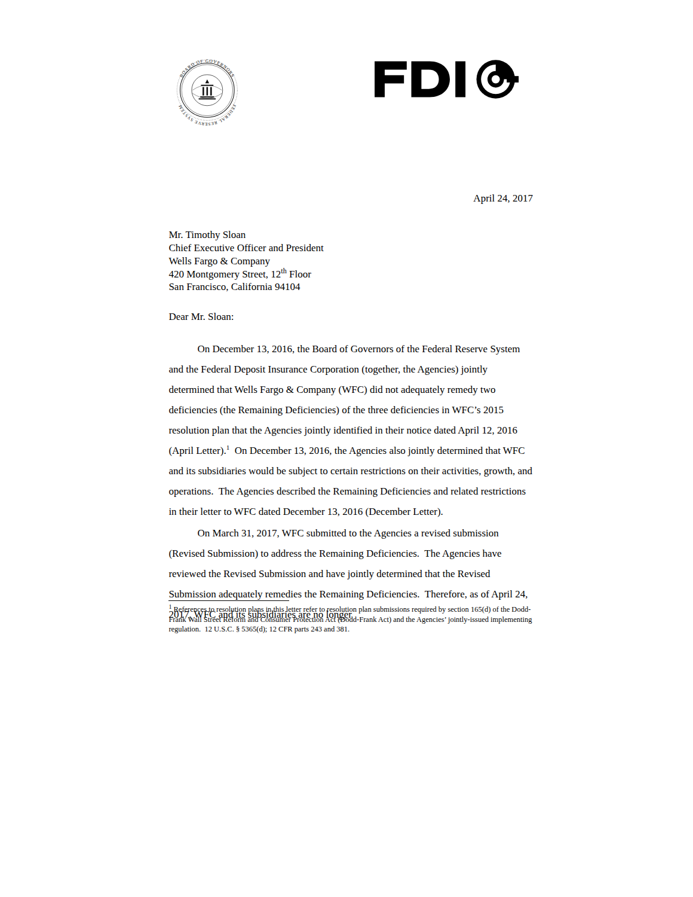BOARD OF GOVERNORS FEDERAL RESERVE SYSTEM
April 24, 2017
Mr. Timothy Sloan
Chief Executive Officer and President
Wells Fargo & Company
420 Montgomery Street, 12th Floor
San Francisco, California 94104
Dear Mr. Sloan:
On December 13, 2016, the Board of Governors of the Federal Reserve System and the Federal Deposit Insurance Corporation (together, the Agencies) jointly determined that Wells Fargo & Company (WFC) did not adequately remedy two deficiencies (the Remaining Deficiencies) of the three deficiencies in WFC’s 2015 resolution plan that the Agencies jointly identified in their notice dated April 12, 2016 (April Letter).1 On December 13, 2016, the Agencies also jointly determined that WFC and its subsidiaries would be subject to certain restrictions on their activities, growth, and operations. The Agencies described the Remaining Deficiencies and related restrictions in their letter to WFC dated December 13, 2016 (December Letter).
On March 31, 2017, WFC submitted to the Agencies a revised submission (Revised Submission) to address the Remaining Deficiencies. The Agencies have reviewed the Revised Submission and have jointly determined that the Revised Submission adequately remedies the Remaining Deficiencies. Therefore, as of April 24, 2017, WFC and its subsidiaries are no longer
1 References to resolution plans in this letter refer to resolution plan submissions required by section 165(d) of the Dodd-Frank Wall Street Reform and Consumer Protection Act (Dodd-Frank Act) and the Agencies’ jointly-issued implementing regulation. 12 U.S.C. § 5365(d); 12 CFR parts 243 and 381.